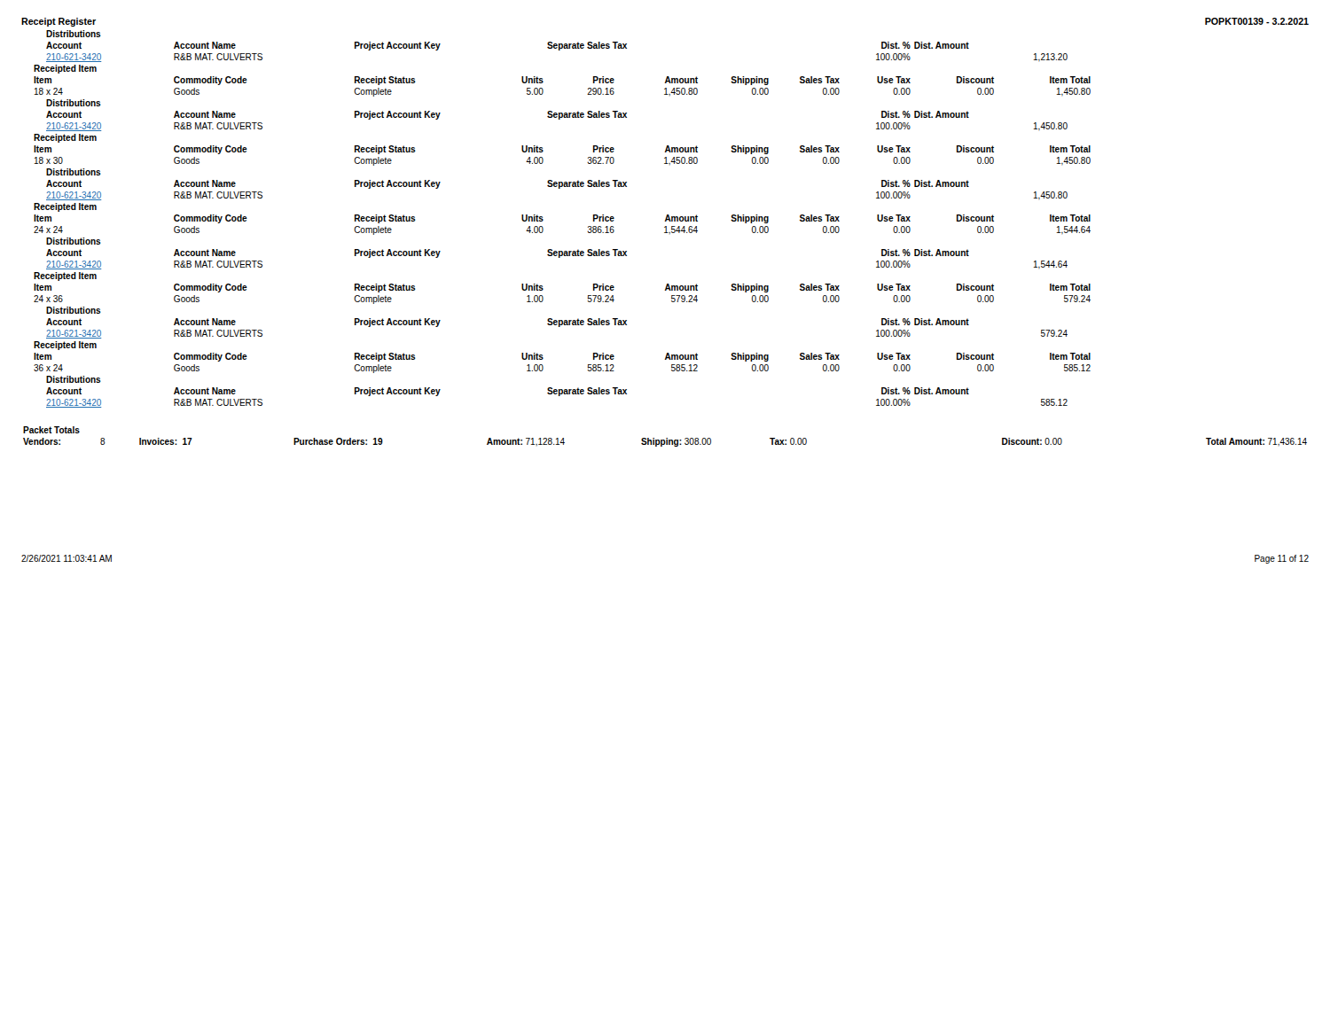Receipt Register POPKT00139 - 3.2.2021
| Distributions | |
| Account | Account Name | Project Account Key | Separate Sales Tax | Dist. % | Dist. Amount | |
| 210-621-3420 | R&B MAT. CULVERTS | | | 100.00% | 1,213.20 | |
| Receipted Item | |
| Item | Commodity Code | Receipt Status | Units | Price | Amount | Shipping | Sales Tax | Use Tax | Discount | Item Total | |
| 18 x 24 | Goods | Complete | 5.00 | 290.16 | 1,450.80 | 0.00 | 0.00 | 0.00 | 0.00 | 1,450.80 | |
| Distributions | |
| Account | Account Name | Project Account Key | Separate Sales Tax | Dist. % | Dist. Amount | |
| 210-621-3420 | R&B MAT. CULVERTS | | | 100.00% | 1,450.80 | |
| Receipted Item | |
| Item | Commodity Code | Receipt Status | Units | Price | Amount | Shipping | Sales Tax | Use Tax | Discount | Item Total | |
| 18 x 30 | Goods | Complete | 4.00 | 362.70 | 1,450.80 | 0.00 | 0.00 | 0.00 | 0.00 | 1,450.80 | |
| Distributions | |
| Account | Account Name | Project Account Key | Separate Sales Tax | Dist. % | Dist. Amount | |
| 210-621-3420 | R&B MAT. CULVERTS | | | 100.00% | 1,450.80 | |
| Receipted Item | |
| Item | Commodity Code | Receipt Status | Units | Price | Amount | Shipping | Sales Tax | Use Tax | Discount | Item Total | |
| 24 x 24 | Goods | Complete | 4.00 | 386.16 | 1,544.64 | 0.00 | 0.00 | 0.00 | 0.00 | 1,544.64 | |
| Distributions | |
| Account | Account Name | Project Account Key | Separate Sales Tax | Dist. % | Dist. Amount | |
| 210-621-3420 | R&B MAT. CULVERTS | | | 100.00% | 1,544.64 | |
| Receipted Item | |
| Item | Commodity Code | Receipt Status | Units | Price | Amount | Shipping | Sales Tax | Use Tax | Discount | Item Total | |
| 24 x 36 | Goods | Complete | 1.00 | 579.24 | 579.24 | 0.00 | 0.00 | 0.00 | 0.00 | 579.24 | |
| Distributions | |
| Account | Account Name | Project Account Key | Separate Sales Tax | Dist. % | Dist. Amount | |
| 210-621-3420 | R&B MAT. CULVERTS | | | 100.00% | 579.24 | |
| Receipted Item | |
| Item | Commodity Code | Receipt Status | Units | Price | Amount | Shipping | Sales Tax | Use Tax | Discount | Item Total | |
| 36 x 24 | Goods | Complete | 1.00 | 585.12 | 585.12 | 0.00 | 0.00 | 0.00 | 0.00 | 585.12 | |
| Distributions | |
| Account | Account Name | Project Account Key | Separate Sales Tax | Dist. % | Dist. Amount | |
| 210-621-3420 | R&B MAT. CULVERTS | | | 100.00% | 585.12 | |
| Packet Totals |
| Vendors: | 8 | Invoices: 17 | | Purchase Orders: 19 | | Amount: 71,128.14 | Shipping: 308.00 | Tax: 0.00 | | Discount: 0.00 | Total Amount: 71,436.14 |
2/26/2021 11:03:41 AM Page 11 of 12